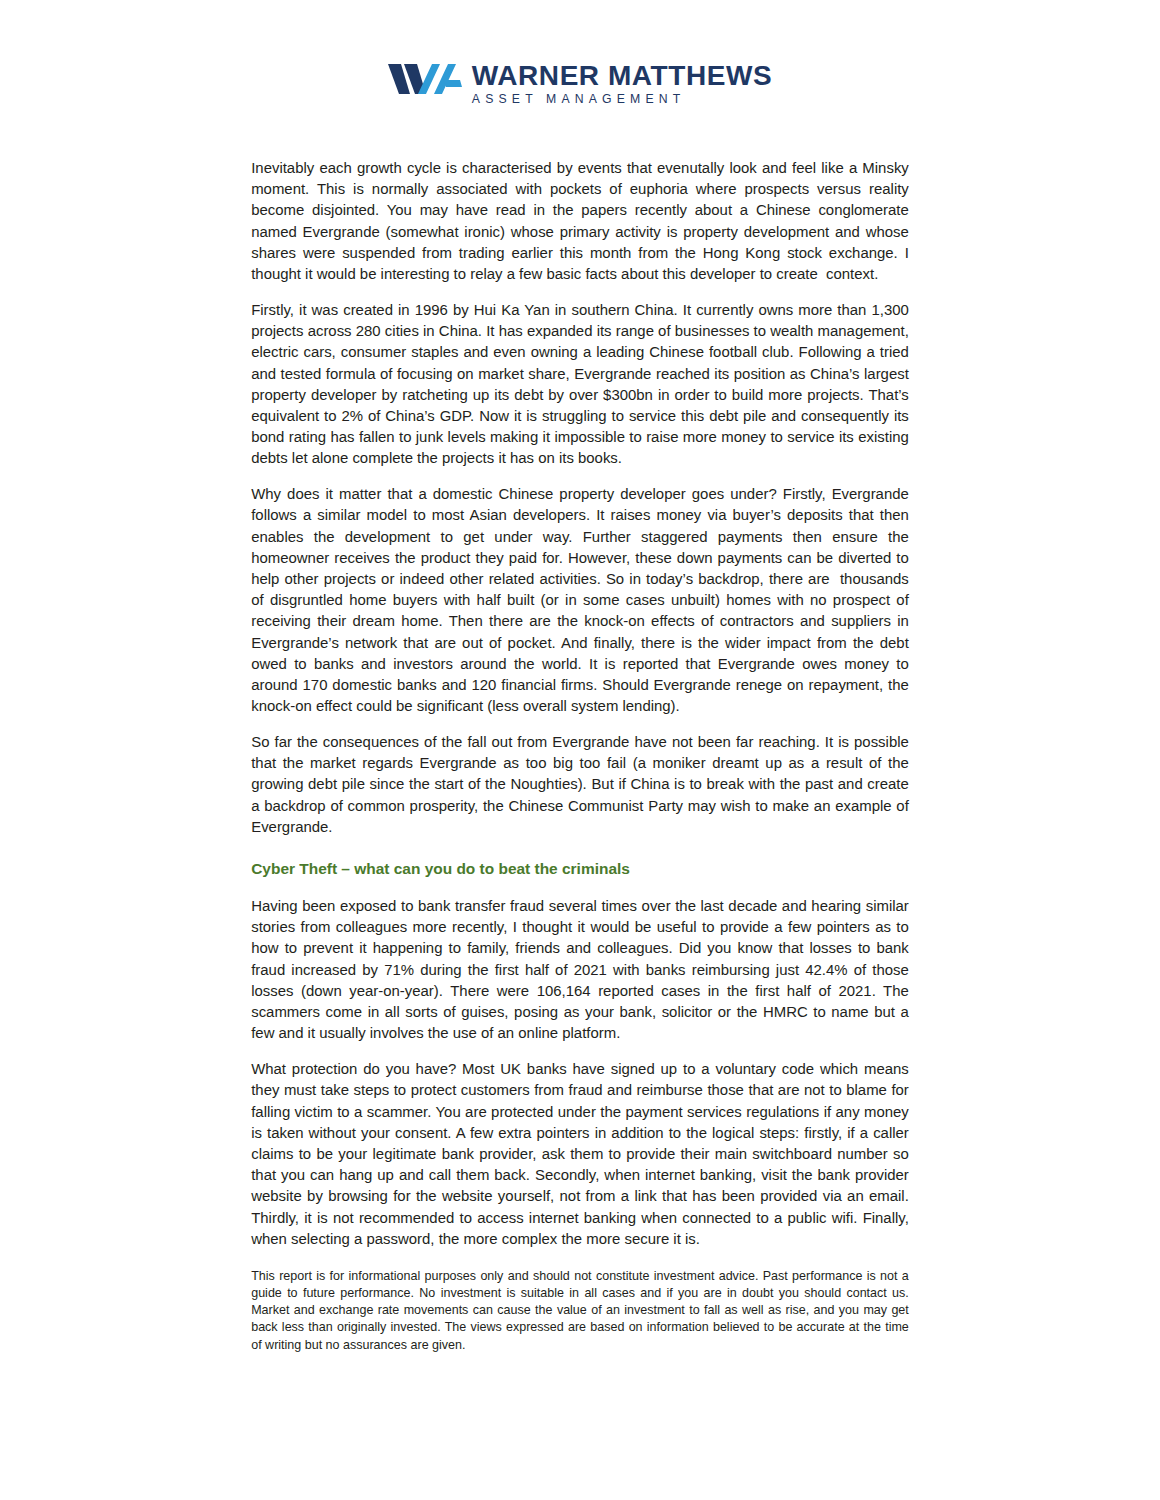WA monogram
WARNER MATTHEWS
ASSET MANAGEMENT
Inevitably each growth cycle is characterised by events that evenutally look and feel like a Minsky moment. This is normally associated with pockets of euphoria where prospects versus reality become disjointed. You may have read in the papers recently about a Chinese conglomerate named Evergrande (somewhat ironic) whose primary activity is property development and whose shares were suspended from trading earlier this month from the Hong Kong stock exchange. I thought it would be interesting to relay a few basic facts about this developer to create context.
Firstly, it was created in 1996 by Hui Ka Yan in southern China. It currently owns more than 1,300 projects across 280 cities in China. It has expanded its range of businesses to wealth management, electric cars, consumer staples and even owning a leading Chinese football club. Following a tried and tested formula of focusing on market share, Evergrande reached its position as China’s largest property developer by ratcheting up its debt by over $300bn in order to build more projects. That’s equivalent to 2% of China’s GDP. Now it is struggling to service this debt pile and consequently its bond rating has fallen to junk levels making it impossible to raise more money to service its existing debts let alone complete the projects it has on its books.
Why does it matter that a domestic Chinese property developer goes under? Firstly, Evergrande follows a similar model to most Asian developers. It raises money via buyer’s deposits that then enables the development to get under way. Further staggered payments then ensure the homeowner receives the product they paid for. However, these down payments can be diverted to help other projects or indeed other related activities. So in today’s backdrop, there are thousands of disgruntled home buyers with half built (or in some cases unbuilt) homes with no prospect of receiving their dream home. Then there are the knock-on effects of contractors and suppliers in Evergrande’s network that are out of pocket. And finally, there is the wider impact from the debt owed to banks and investors around the world. It is reported that Evergrande owes money to around 170 domestic banks and 120 financial firms. Should Evergrande renege on repayment, the knock-on effect could be significant (less overall system lending).
So far the consequences of the fall out from Evergrande have not been far reaching. It is possible that the market regards Evergrande as too big too fail (a moniker dreamt up as a result of the growing debt pile since the start of the Noughties). But if China is to break with the past and create a backdrop of common prosperity, the Chinese Communist Party may wish to make an example of Evergrande.
Cyber Theft – what can you do to beat the criminals
Having been exposed to bank transfer fraud several times over the last decade and hearing similar stories from colleagues more recently, I thought it would be useful to provide a few pointers as to how to prevent it happening to family, friends and colleagues. Did you know that losses to bank fraud increased by 71% during the first half of 2021 with banks reimbursing just 42.4% of those losses (down year-on-year). There were 106,164 reported cases in the first half of 2021. The scammers come in all sorts of guises, posing as your bank, solicitor or the HMRC to name but a few and it usually involves the use of an online platform.
What protection do you have? Most UK banks have signed up to a voluntary code which means they must take steps to protect customers from fraud and reimburse those that are not to blame for falling victim to a scammer. You are protected under the payment services regulations if any money is taken without your consent. A few extra pointers in addition to the logical steps: firstly, if a caller claims to be your legitimate bank provider, ask them to provide their main switchboard number so that you can hang up and call them back. Secondly, when internet banking, visit the bank provider website by browsing for the website yourself, not from a link that has been provided via an email. Thirdly, it is not recommended to access internet banking when connected to a public wifi. Finally, when selecting a password, the more complex the more secure it is.
This report is for informational purposes only and should not constitute investment advice. Past performance is not a guide to future performance. No investment is suitable in all cases and if you are in doubt you should contact us. Market and exchange rate movements can cause the value of an investment to fall as well as rise, and you may get back less than originally invested. The views expressed are based on information believed to be accurate at the time of writing but no assurances are given.